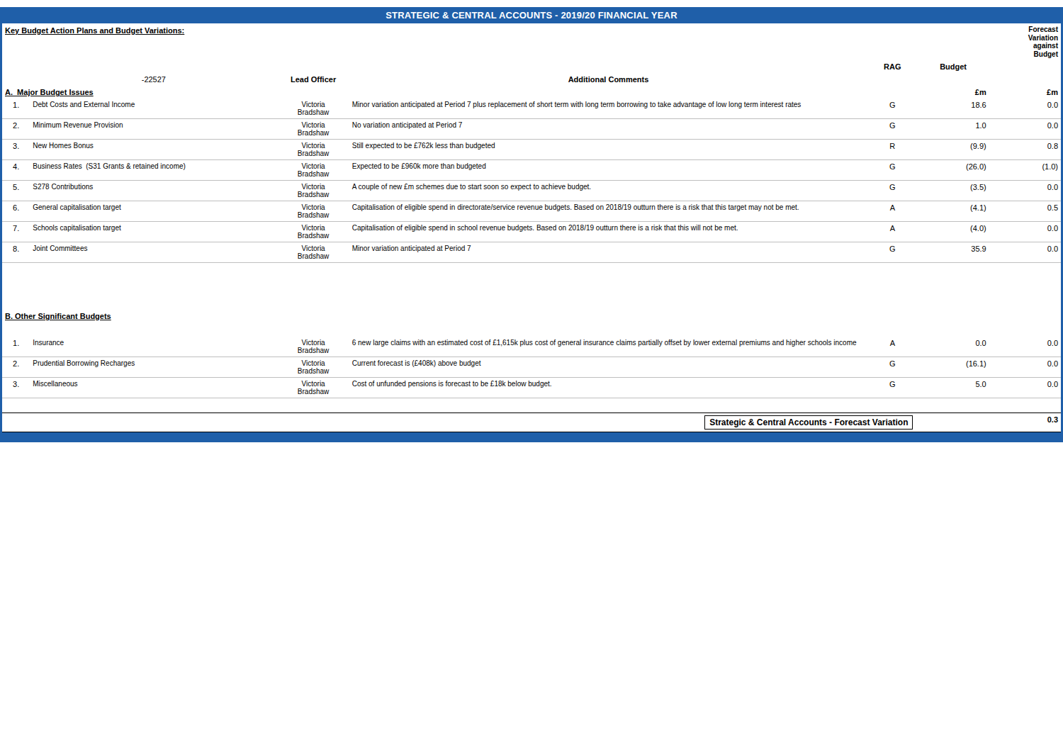STRATEGIC & CENTRAL ACCOUNTS - 2019/20 FINANCIAL YEAR
| Key Budget Action Plans and Budget Variations: | | | Forecast Variation against Budget |
| | | | RAG | Budget | |
| | -22527 | Lead Officer | Additional Comments | | | |
| A. Major Budget Issues | | | | £m | £m |
| 1. | Debt Costs and External Income | Victoria Bradshaw | Minor variation anticipated at Period 7 plus replacement of short term with long term borrowing to take advantage of low long term interest rates | G | 18.6 | 0.0 |
| 2. | Minimum Revenue Provision | Victoria Bradshaw | No variation anticipated at Period 7 | G | 1.0 | 0.0 |
| 3. | New Homes Bonus | Victoria Bradshaw | Still expected to be £762k less than budgeted | R | (9.9) | 0.8 |
| 4. | Business Rates (S31 Grants & retained income) | Victoria Bradshaw | Expected to be £960k more than budgeted | G | (26.0) | (1.0) |
| 5. | S278 Contributions | Victoria Bradshaw | A couple of new £m schemes due to start soon so expect to achieve budget. | G | (3.5) | 0.0 |
| 6. | General capitalisation target | Victoria Bradshaw | Capitalisation of eligible spend in directorate/service revenue budgets. Based on 2018/19 outturn there is a risk that this target may not be met. | A | (4.1) | 0.5 |
| 7. | Schools capitalisation target | Victoria Bradshaw | Capitalisation of eligible spend in school revenue budgets. Based on 2018/19 outturn there is a risk that this will not be met. | A | (4.0) | 0.0 |
| 8. | Joint Committees | Victoria Bradshaw | Minor variation anticipated at Period 7 | G | 35.9 | 0.0 |
| B. Other Significant Budgets | | | | | |
| 1. | Insurance | Victoria Bradshaw | 6 new large claims with an estimated cost of £1,615k plus cost of general insurance claims partially offset by lower external premiums and higher schools income | A | 0.0 | 0.0 |
| 2. | Prudential Borrowing Recharges | Victoria Bradshaw | Current forecast is (£408k) above budget | G | (16.1) | 0.0 |
| 3. | Miscellaneous | Victoria Bradshaw | Cost of unfunded pensions is forecast to be £18k below budget. | G | 5.0 | 0.0 |
| Strategic & Central Accounts - Forecast Variation | | 0.3 |